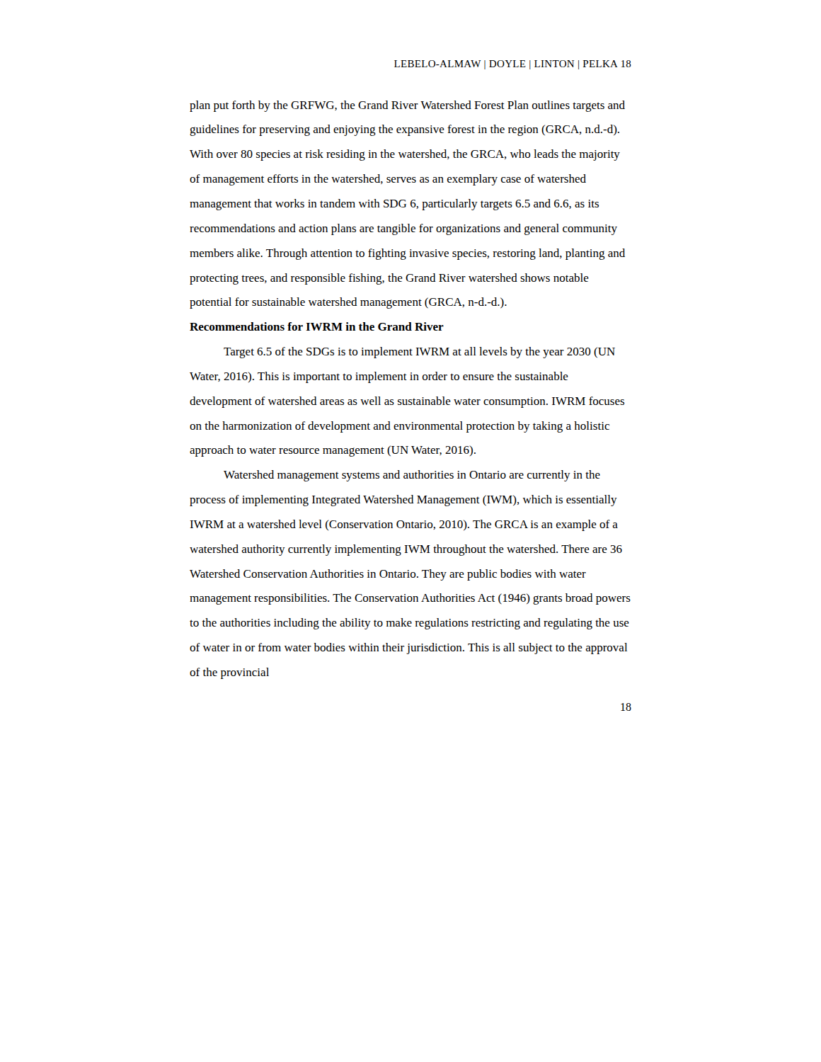LEBELO-ALMAW | DOYLE | LINTON | PELKA 18
plan put forth by the GRFWG, the Grand River Watershed Forest Plan outlines targets and guidelines for preserving and enjoying the expansive forest in the region (GRCA, n.d.-d). With over 80 species at risk residing in the watershed, the GRCA, who leads the majority of management efforts in the watershed, serves as an exemplary case of watershed management that works in tandem with SDG 6, particularly targets 6.5 and 6.6, as its recommendations and action plans are tangible for organizations and general community members alike. Through attention to fighting invasive species, restoring land, planting and protecting trees, and responsible fishing, the Grand River watershed shows notable potential for sustainable watershed management (GRCA, n-d.-d.).
Recommendations for IWRM in the Grand River
Target 6.5 of the SDGs is to implement IWRM at all levels by the year 2030 (UN Water, 2016). This is important to implement in order to ensure the sustainable development of watershed areas as well as sustainable water consumption. IWRM focuses on the harmonization of development and environmental protection by taking a holistic approach to water resource management (UN Water, 2016).
Watershed management systems and authorities in Ontario are currently in the process of implementing Integrated Watershed Management (IWM), which is essentially IWRM at a watershed level (Conservation Ontario, 2010). The GRCA is an example of a watershed authority currently implementing IWM throughout the watershed. There are 36 Watershed Conservation Authorities in Ontario. They are public bodies with water management responsibilities. The Conservation Authorities Act (1946) grants broad powers to the authorities including the ability to make regulations restricting and regulating the use of water in or from water bodies within their jurisdiction. This is all subject to the approval of the provincial
18